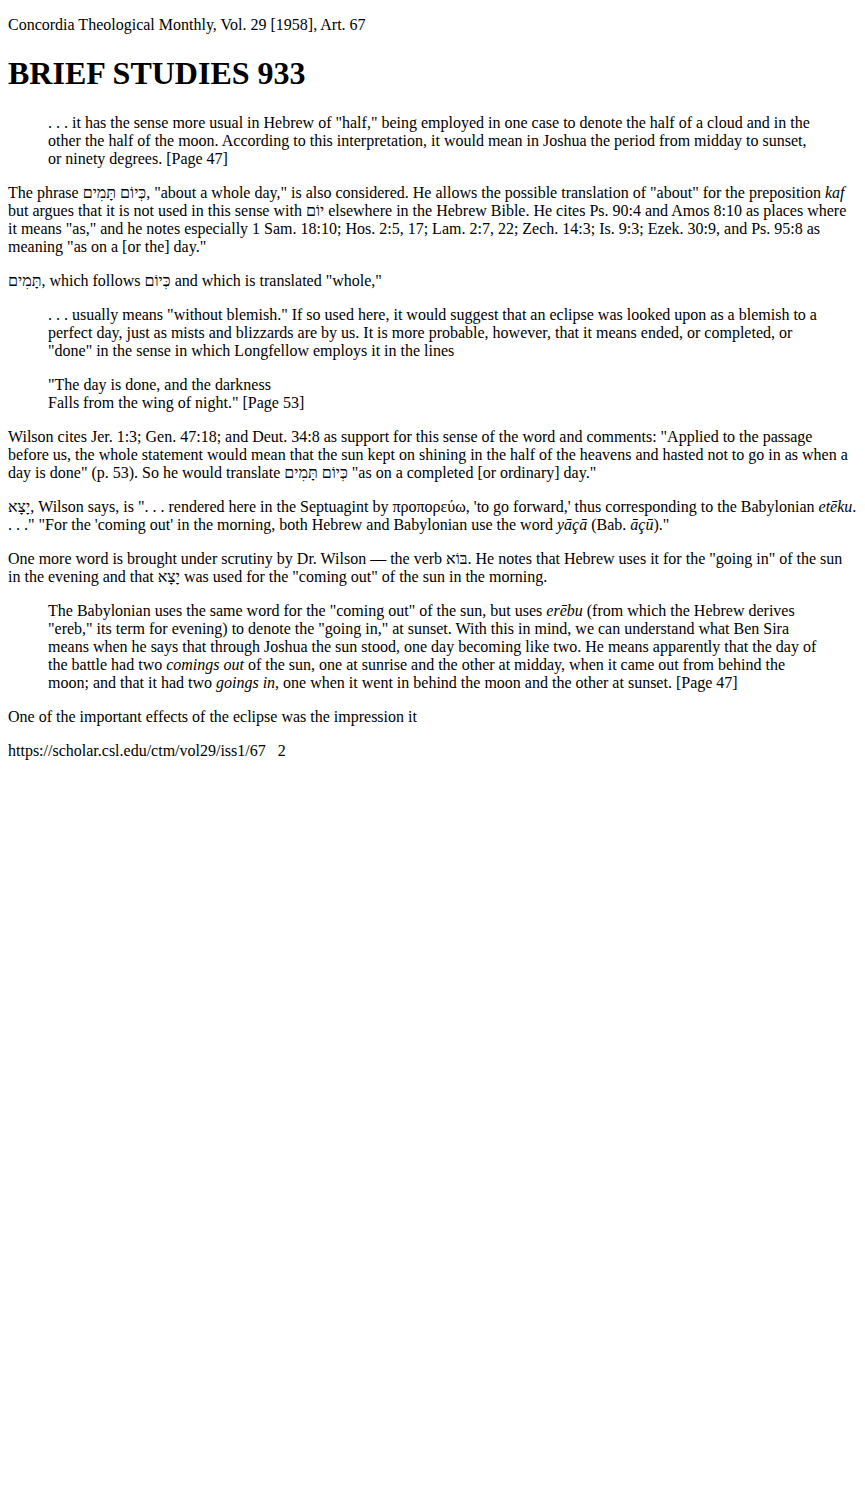Concordia Theological Monthly, Vol. 29 [1958], Art. 67
BRIEF STUDIES 933
. . . it has the sense more usual in Hebrew of "half," being employed in one case to denote the half of a cloud and in the other the half of the moon. According to this interpretation, it would mean in Joshua the period from midday to sunset, or ninety degrees. [Page 47]
The phrase כְּיוֹם תָּמִים, "about a whole day," is also considered. He allows the possible translation of "about" for the preposition kaf but argues that it is not used in this sense with יוֹם elsewhere in the Hebrew Bible. He cites Ps. 90:4 and Amos 8:10 as places where it means "as," and he notes especially 1 Sam. 18:10; Hos. 2:5, 17; Lam. 2:7, 22; Zech. 14:3; Is. 9:3; Ezek. 30:9, and Ps. 95:8 as meaning "as on a [or the] day."
תָּמִים, which follows כְּיוֹם and which is translated "whole,"
. . . usually means "without blemish." If so used here, it would suggest that an eclipse was looked upon as a blemish to a perfect day, just as mists and blizzards are by us. It is more probable, however, that it means ended, or completed, or "done" in the sense in which Longfellow employs it in the lines
"The day is done, and the darkness
Falls from the wing of night." [Page 53]
Wilson cites Jer. 1:3; Gen. 47:18; and Deut. 34:8 as support for this sense of the word and comments: "Applied to the passage before us, the whole statement would mean that the sun kept on shining in the half of the heavens and hasted not to go in as when a day is done" (p. 53). So he would translate כְּיוֹם תָּמִים "as on a completed [or ordinary] day."
יָצָא, Wilson says, is ". . . rendered here in the Septuagint by προπορεύω, 'to go forward,' thus corresponding to the Babylonian etēku. . . ." "For the 'coming out' in the morning, both Hebrew and Babylonian use the word yāçā (Bab. āçū)."
One more word is brought under scrutiny by Dr. Wilson — the verb בּוֹא. He notes that Hebrew uses it for the "going in" of the sun in the evening and that יָצָא was used for the "coming out" of the sun in the morning.
The Babylonian uses the same word for the "coming out" of the sun, but uses erēbu (from which the Hebrew derives "ereb," its term for evening) to denote the "going in," at sunset. With this in mind, we can understand what Ben Sira means when he says that through Joshua the sun stood, one day becoming like two. He means apparently that the day of the battle had two comings out of the sun, one at sunrise and the other at midday, when it came out from behind the moon; and that it had two goings in, one when it went in behind the moon and the other at sunset. [Page 47]
One of the important effects of the eclipse was the impression it
https://scholar.csl.edu/ctm/vol29/iss1/67 2